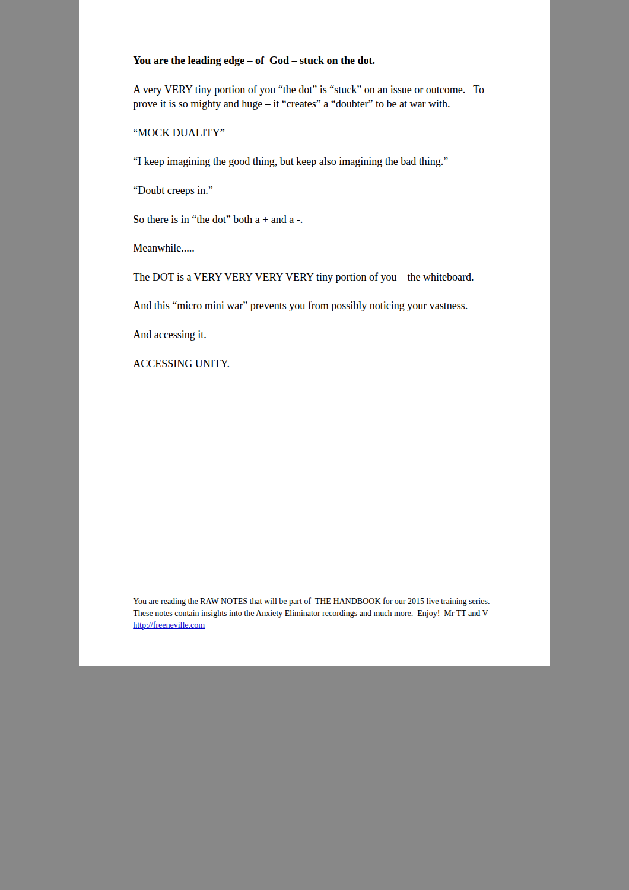You are the leading edge – of God – stuck on the dot.
A very VERY tiny portion of you “the dot” is “stuck” on an issue or outcome. To prove it is so mighty and huge – it “creates” a “doubter” to be at war with.
“MOCK DUALITY”
“I keep imagining the good thing, but keep also imagining the bad thing.”
“Doubt creeps in.”
So there is in “the dot” both a + and a -.
Meanwhile.....
The DOT is a VERY VERY VERY VERY tiny portion of you – the whiteboard.
And this “micro mini war” prevents you from possibly noticing your vastness.
And accessing it.
ACCESSING UNITY.
You are reading the RAW NOTES that will be part of THE HANDBOOK for our 2015 live training series. These notes contain insights into the Anxiety Eliminator recordings and much more. Enjoy! Mr TT and V – http://freeneville.com